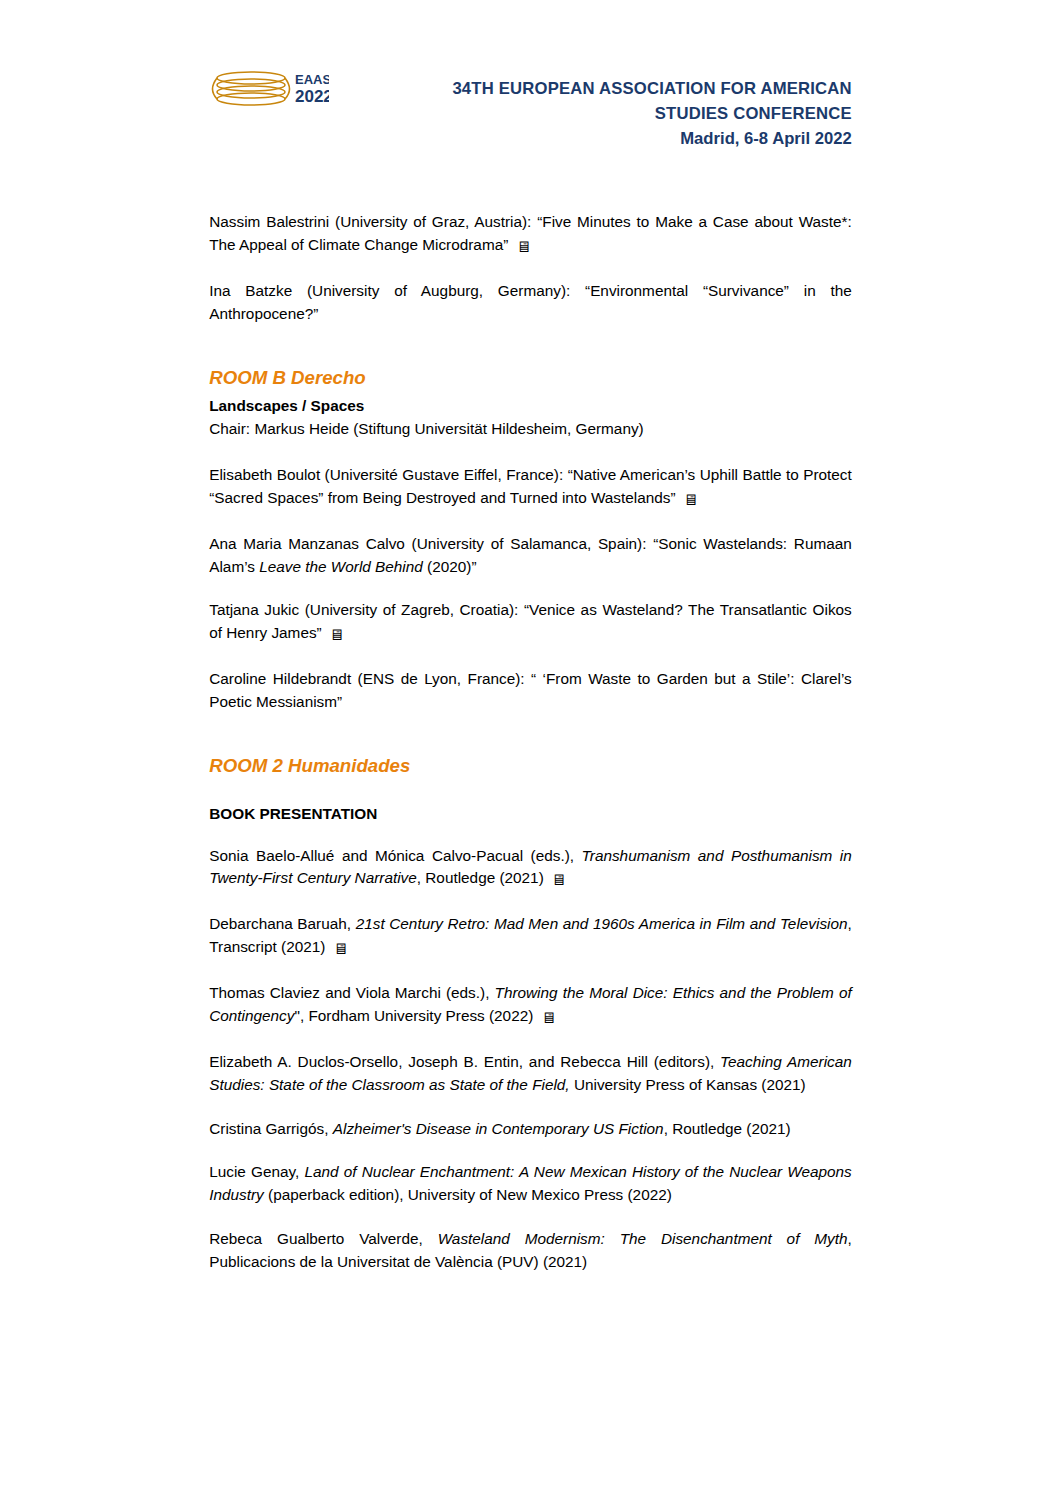EAAS 2022
34th European Association for American Studies Conference
Madrid, 6-8 April 2022
Nassim Balestrini (University of Graz, Austria): “Five Minutes to Make a Case about Waste*: The Appeal of Climate Change Microdrama” 🖥
Ina Batzke (University of Augburg, Germany): “Environmental “Survivance” in the Anthropocene?”
ROOM B Derecho
Landscapes / Spaces
Chair: Markus Heide (Stiftung Universität Hildesheim, Germany)
Elisabeth Boulot (Université Gustave Eiffel, France): “Native American’s Uphill Battle to Protect “Sacred Spaces” from Being Destroyed and Turned into Wastelands” 🖥
Ana Maria Manzanas Calvo (University of Salamanca, Spain): “Sonic Wastelands: Rumaan Alam’s Leave the World Behind (2020)”
Tatjana Jukic (University of Zagreb, Croatia): “Venice as Wasteland? The Transatlantic Oikos of Henry James” 🖥
Caroline Hildebrandt (ENS de Lyon, France): “ ‘From Waste to Garden but a Stile’: Clarel’s Poetic Messianism”
ROOM 2 Humanidades
BOOK PRESENTATION
Sonia Baelo-Allué and Mónica Calvo-Pacual (eds.), Transhumanism and Posthumanism in Twenty-First Century Narrative, Routledge (2021) 🖥
Debarchana Baruah, 21st Century Retro: Mad Men and 1960s America in Film and Television, Transcript (2021) 🖥
Thomas Claviez and Viola Marchi (eds.), Throwing the Moral Dice: Ethics and the Problem of Contingency", Fordham University Press (2022) 🖥
Elizabeth A. Duclos-Orsello, Joseph B. Entin, and Rebecca Hill (editors), Teaching American Studies: State of the Classroom as State of the Field, University Press of Kansas (2021)
Cristina Garrigós, Alzheimer's Disease in Contemporary US Fiction, Routledge (2021)
Lucie Genay, Land of Nuclear Enchantment: A New Mexican History of the Nuclear Weapons Industry (paperback edition), University of New Mexico Press (2022)
Rebeca Gualberto Valverde, Wasteland Modernism: The Disenchantment of Myth, Publicacions de la Universitat de València (PUV) (2021)